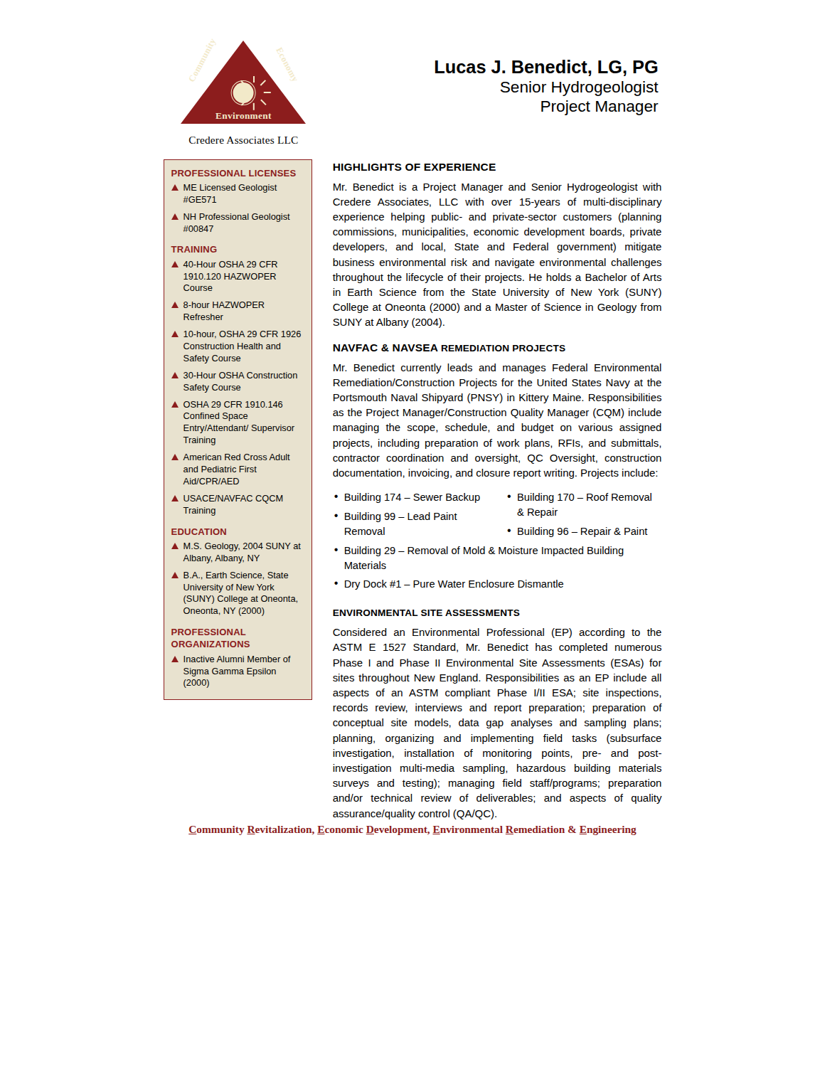Community
Economy
Environment
Credere Associates LLC
Lucas J. Benedict, LG, PG
Senior Hydrogeologist
Project Manager
Professional Licenses
ME Licensed Geologist #GE571
NH Professional Geologist #00847
Training
40-Hour OSHA 29 CFR 1910.120 HAZWOPER Course
8-hour HAZWOPER Refresher
10-hour, OSHA 29 CFR 1926 Construction Health and Safety Course
30-Hour OSHA Construction Safety Course
OSHA 29 CFR 1910.146 Confined Space Entry/Attendant/ Supervisor Training
American Red Cross Adult and Pediatric First Aid/CPR/AED
USACE/NAVFAC CQCM Training
Education
M.S. Geology, 2004 SUNY at Albany, Albany, NY
B.A., Earth Science, State University of New York (SUNY) College at Oneonta, Oneonta, NY (2000)
Professional Organizations
Inactive Alumni Member of Sigma Gamma Epsilon (2000)
HIGHLIGHTS OF EXPERIENCE
Mr. Benedict is a Project Manager and Senior Hydrogeologist with Credere Associates, LLC with over 15-years of multi-disciplinary experience helping public- and private-sector customers (planning commissions, municipalities, economic development boards, private developers, and local, State and Federal government) mitigate business environmental risk and navigate environmental challenges throughout the lifecycle of their projects. He holds a Bachelor of Arts in Earth Science from the State University of New York (SUNY) College at Oneonta (2000) and a Master of Science in Geology from SUNY at Albany (2004).
NAVFAC & NAVSEA REMEDIATION PROJECTS
Mr. Benedict currently leads and manages Federal Environmental Remediation/Construction Projects for the United States Navy at the Portsmouth Naval Shipyard (PNSY) in Kittery Maine. Responsibilities as the Project Manager/Construction Quality Manager (CQM) include managing the scope, schedule, and budget on various assigned projects, including preparation of work plans, RFIs, and submittals, contractor coordination and oversight, QC Oversight, construction documentation, invoicing, and closure report writing. Projects include:
Building 174 – Sewer Backup
Building 99 – Lead Paint Removal
Building 170 – Roof Removal & Repair
Building 96 – Repair & Paint
Building 29 – Removal of Mold & Moisture Impacted Building Materials
Dry Dock #1 – Pure Water Enclosure Dismantle
ENVIRONMENTAL SITE ASSESSMENTS
Considered an Environmental Professional (EP) according to the ASTM E 1527 Standard, Mr. Benedict has completed numerous Phase I and Phase II Environmental Site Assessments (ESAs) for sites throughout New England. Responsibilities as an EP include all aspects of an ASTM compliant Phase I/II ESA; site inspections, records review, interviews and report preparation; preparation of conceptual site models, data gap analyses and sampling plans; planning, organizing and implementing field tasks (subsurface investigation, installation of monitoring points, pre- and post-investigation multi-media sampling, hazardous building materials surveys and testing); managing field staff/programs; preparation and/or technical review of deliverables; and aspects of quality assurance/quality control (QA/QC).
Community Revitalization, Economic Development, Environmental Remediation & Engineering